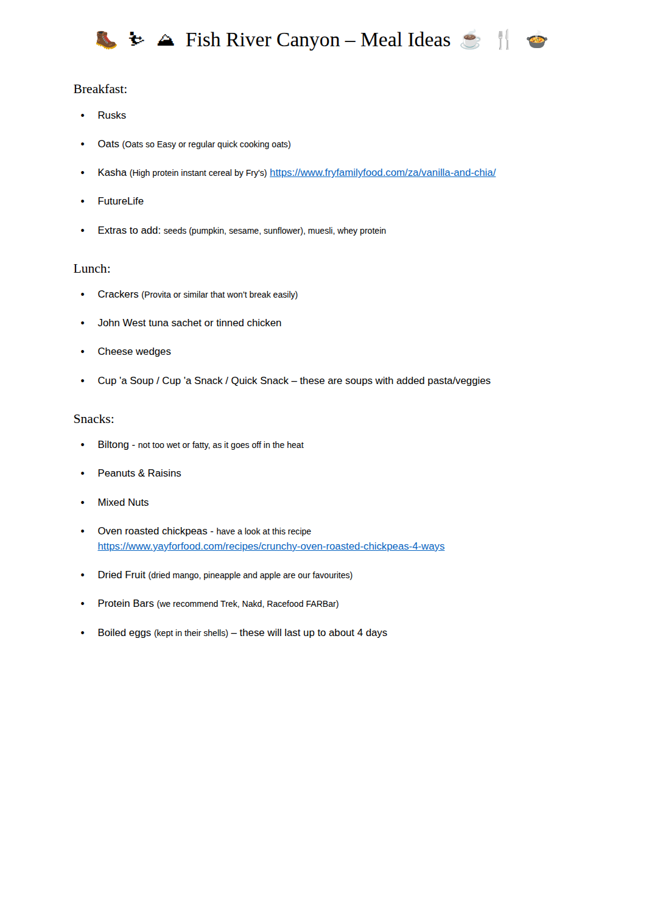🥾 ⛷ ⛰
Fish River Canyon – Meal Ideas
☕ 🍴 🍲
Breakfast:
Rusks
Oats (Oats so Easy or regular quick cooking oats)
Kasha (High protein instant cereal by Fry's) https://www.fryfamilyfood.com/za/vanilla-and-chia/
FutureLife
Extras to add: seeds (pumpkin, sesame, sunflower), muesli, whey protein
Lunch:
Crackers (Provita or similar that won't break easily)
John West tuna sachet or tinned chicken
Cheese wedges
Cup 'a Soup / Cup 'a Snack / Quick Snack – these are soups with added pasta/veggies
Snacks:
Biltong - not too wet or fatty, as it goes off in the heat
Peanuts & Raisins
Mixed Nuts
Oven roasted chickpeas - have a look at this recipe
https://www.yayforfood.com/recipes/crunchy-oven-roasted-chickpeas-4-ways
Dried Fruit (dried mango, pineapple and apple are our favourites)
Protein Bars (we recommend Trek, Nakd, Racefood FARBar)
Boiled eggs (kept in their shells) – these will last up to about 4 days